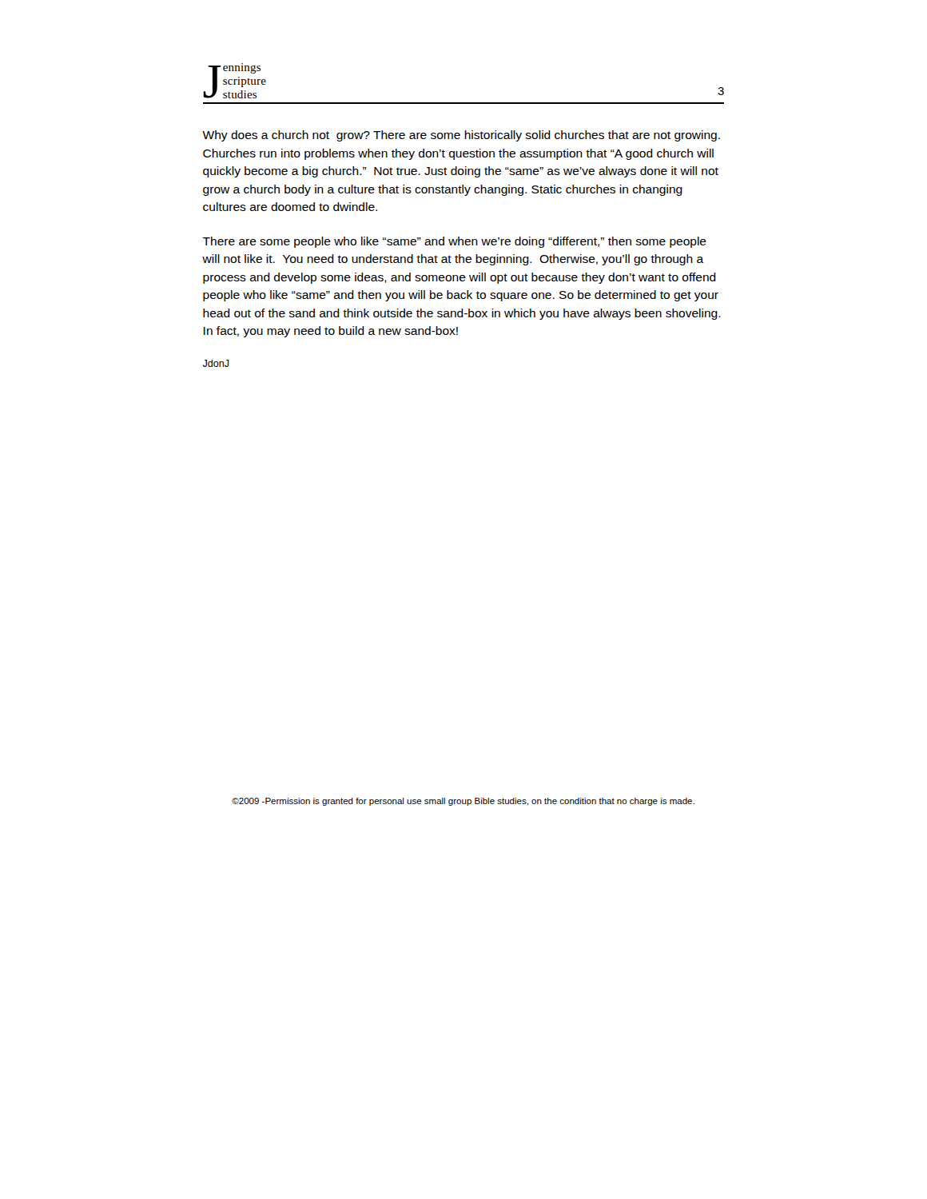J
ennings scripture studies
3
Why does a church not grow? There are some historically solid churches that are not growing. Churches run into problems when they don’t question the assumption that “A good church will quickly become a big church.” Not true. Just doing the “same” as we’ve always done it will not grow a church body in a culture that is constantly changing. Static churches in changing cultures are doomed to dwindle.
There are some people who like “same” and when we’re doing “different,” then some people will not like it. You need to understand that at the beginning. Otherwise, you’ll go through a process and develop some ideas, and someone will opt out because they don’t want to offend people who like “same” and then you will be back to square one. So be determined to get your head out of the sand and think outside the sand-box in which you have always been shoveling. In fact, you may need to build a new sand-box!
JdonJ
©2009 -Permission is granted for personal use small group Bible studies, on the condition that no charge is made.